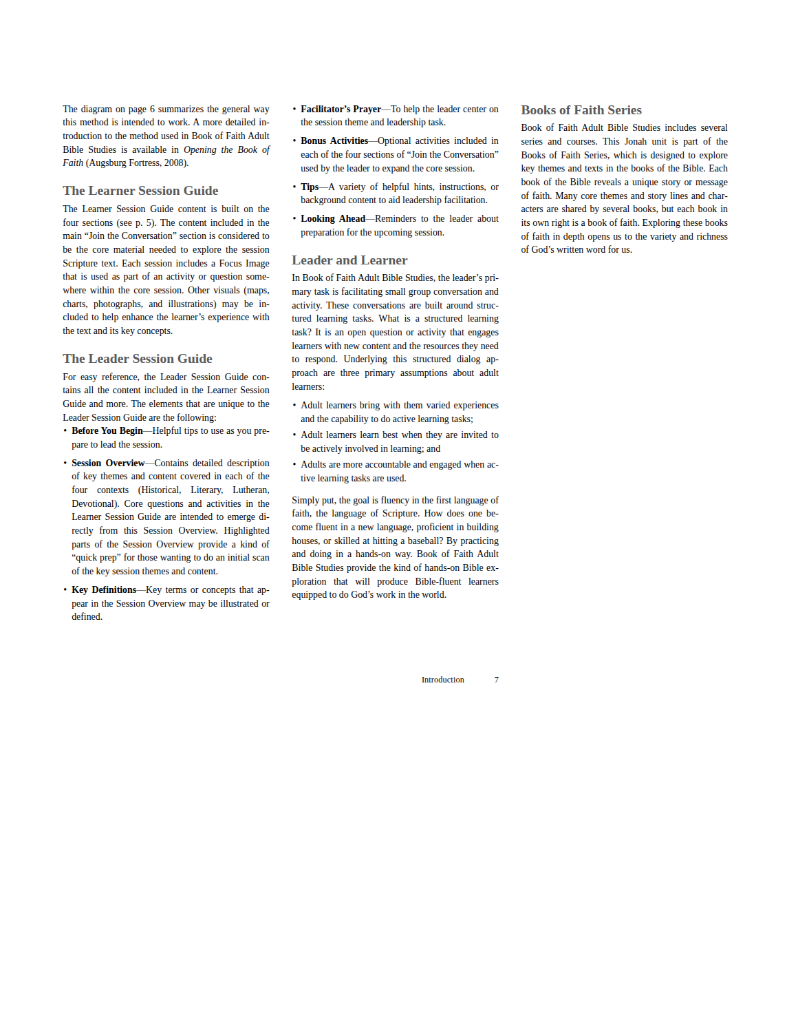The diagram on page 6 summarizes the general way this method is intended to work. A more detailed introduction to the method used in Book of Faith Adult Bible Studies is available in Opening the Book of Faith (Augsburg Fortress, 2008).
The Learner Session Guide
The Learner Session Guide content is built on the four sections (see p. 5). The content included in the main “Join the Conversation” section is considered to be the core material needed to explore the session Scripture text. Each session includes a Focus Image that is used as part of an activity or question somewhere within the core session. Other visuals (maps, charts, photographs, and illustrations) may be included to help enhance the learner’s experience with the text and its key concepts.
The Leader Session Guide
For easy reference, the Leader Session Guide contains all the content included in the Learner Session Guide and more. The elements that are unique to the Leader Session Guide are the following:
Before You Begin—Helpful tips to use as you prepare to lead the session.
Session Overview—Contains detailed description of key themes and content covered in each of the four contexts (Historical, Literary, Lutheran, Devotional). Core questions and activities in the Learner Session Guide are intended to emerge directly from this Session Overview. Highlighted parts of the Session Overview provide a kind of “quick prep” for those wanting to do an initial scan of the key session themes and content.
Key Definitions—Key terms or concepts that appear in the Session Overview may be illustrated or defined.
Facilitator’s Prayer—To help the leader center on the session theme and leadership task.
Bonus Activities—Optional activities included in each of the four sections of “Join the Conversation” used by the leader to expand the core session.
Tips—A variety of helpful hints, instructions, or background content to aid leadership facilitation.
Looking Ahead—Reminders to the leader about preparation for the upcoming session.
Leader and Learner
In Book of Faith Adult Bible Studies, the leader’s primary task is facilitating small group conversation and activity. These conversations are built around structured learning tasks. What is a structured learning task? It is an open question or activity that engages learners with new content and the resources they need to respond. Underlying this structured dialog approach are three primary assumptions about adult learners:
Adult learners bring with them varied experiences and the capability to do active learning tasks;
Adult learners learn best when they are invited to be actively involved in learning; and
Adults are more accountable and engaged when active learning tasks are used.
Simply put, the goal is fluency in the first language of faith, the language of Scripture. How does one become fluent in a new language, proficient in building houses, or skilled at hitting a baseball? By practicing and doing in a hands-on way. Book of Faith Adult Bible Studies provide the kind of hands-on Bible exploration that will produce Bible-fluent learners equipped to do God’s work in the world.
Books of Faith Series
Book of Faith Adult Bible Studies includes several series and courses. This Jonah unit is part of the Books of Faith Series, which is designed to explore key themes and texts in the books of the Bible. Each book of the Bible reveals a unique story or message of faith. Many core themes and story lines and characters are shared by several books, but each book in its own right is a book of faith. Exploring these books of faith in depth opens us to the variety and richness of God’s written word for us.
Introduction 7